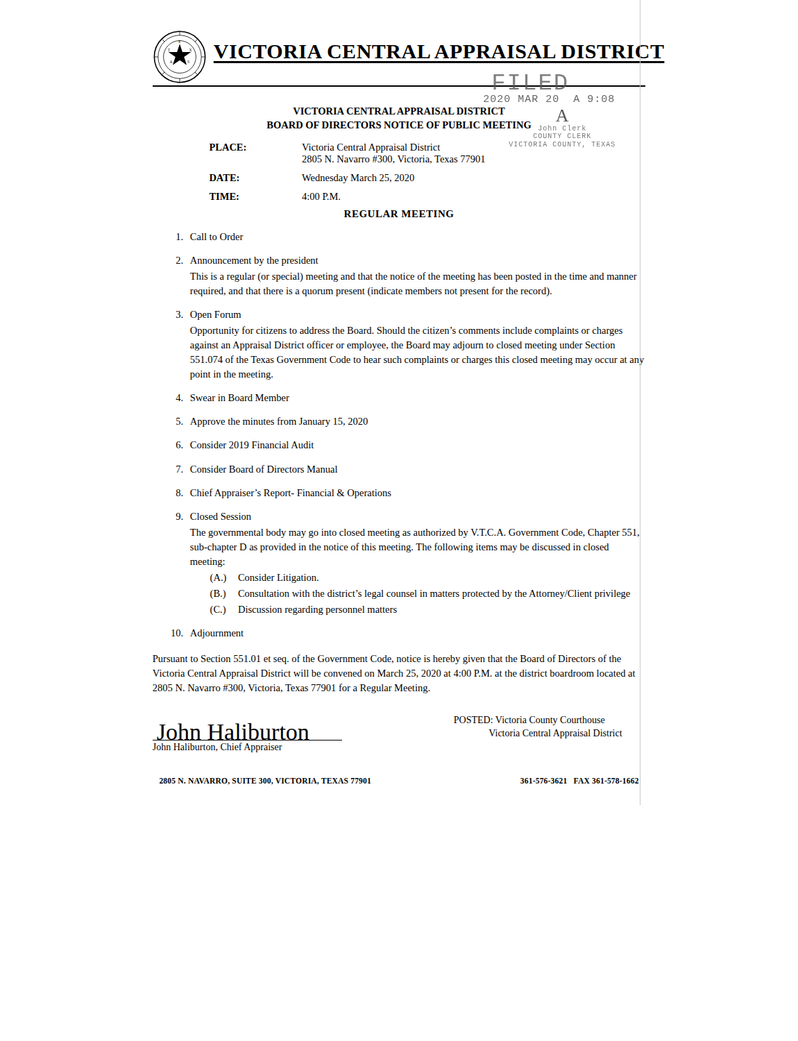E T X A S
VICTORIA CENTRAL APPRAISAL DISTRICT
FILED
2020 MAR 20 A 9:08
A
John Clerk
COUNTY CLERK
VICTORIA COUNTY, TEXAS
VICTORIA CENTRAL APPRAISAL DISTRICT
BOARD OF DIRECTORS NOTICE OF PUBLIC MEETING
| PLACE: | Victoria Central Appraisal District 2805 N. Navarro #300, Victoria, Texas 77901 |
| DATE: | Wednesday March 25, 2020 |
| TIME: | 4:00 P.M. |
REGULAR MEETING
Call to Order
Announcement by the president
This is a regular (or special) meeting and that the notice of the meeting has been posted in the time and manner required, and that there is a quorum present (indicate members not present for the record).
Open Forum
Opportunity for citizens to address the Board. Should the citizen’s comments include complaints or charges against an Appraisal District officer or employee, the Board may adjourn to closed meeting under Section 551.074 of the Texas Government Code to hear such complaints or charges this closed meeting may occur at any point in the meeting.
Swear in Board Member
Approve the minutes from January 15, 2020
Consider 2019 Financial Audit
Consider Board of Directors Manual
Chief Appraiser’s Report- Financial & Operations
Closed Session
The governmental body may go into closed meeting as authorized by V.T.C.A. Government Code, Chapter 551, sub-chapter D as provided in the notice of this meeting. The following items may be discussed in closed meeting:
(A.) Consider Litigation.
(B.) Consultation with the district’s legal counsel in matters protected by the Attorney/Client privilege
(C.) Discussion regarding personnel matters
Adjournment
Pursuant to Section 551.01 et seq. of the Government Code, notice is hereby given that the Board of Directors of the Victoria Central Appraisal District will be convened on March 25, 2020 at 4:00 P.M. at the district boardroom located at 2805 N. Navarro #300, Victoria, Texas 77901 for a Regular Meeting.
John Haliburton
John Haliburton, Chief Appraiser
POSTED: Victoria County Courthouse
Victoria Central Appraisal District
2805 N. NAVARRO, SUITE 300, VICTORIA, TEXAS 77901
361-576-3621 FAX 361-578-1662